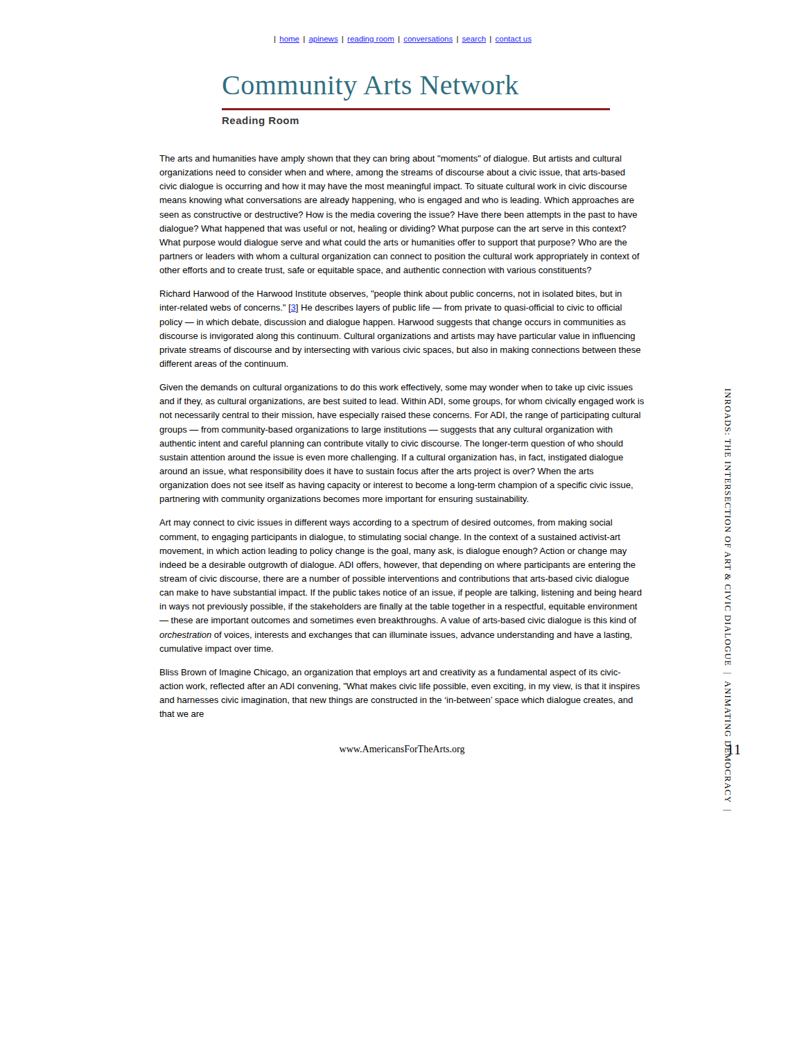| home | apinews | reading room | conversations | search | contact us
Community Arts Network
Reading Room
The arts and humanities have amply shown that they can bring about "moments" of dialogue. But artists and cultural organizations need to consider when and where, among the streams of discourse about a civic issue, that arts-based civic dialogue is occurring and how it may have the most meaningful impact. To situate cultural work in civic discourse means knowing what conversations are already happening, who is engaged and who is leading. Which approaches are seen as constructive or destructive? How is the media covering the issue? Have there been attempts in the past to have dialogue? What happened that was useful or not, healing or dividing? What purpose can the art serve in this context? What purpose would dialogue serve and what could the arts or humanities offer to support that purpose? Who are the partners or leaders with whom a cultural organization can connect to position the cultural work appropriately in context of other efforts and to create trust, safe or equitable space, and authentic connection with various constituents?
Richard Harwood of the Harwood Institute observes, "people think about public concerns, not in isolated bites, but in inter-related webs of concerns." [3] He describes layers of public life — from private to quasi-official to civic to official policy — in which debate, discussion and dialogue happen. Harwood suggests that change occurs in communities as discourse is invigorated along this continuum. Cultural organizations and artists may have particular value in influencing private streams of discourse and by intersecting with various civic spaces, but also in making connections between these different areas of the continuum.
Given the demands on cultural organizations to do this work effectively, some may wonder when to take up civic issues and if they, as cultural organizations, are best suited to lead. Within ADI, some groups, for whom civically engaged work is not necessarily central to their mission, have especially raised these concerns. For ADI, the range of participating cultural groups — from community-based organizations to large institutions — suggests that any cultural organization with authentic intent and careful planning can contribute vitally to civic discourse. The longer-term question of who should sustain attention around the issue is even more challenging. If a cultural organization has, in fact, instigated dialogue around an issue, what responsibility does it have to sustain focus after the arts project is over? When the arts organization does not see itself as having capacity or interest to become a long-term champion of a specific civic issue, partnering with community organizations becomes more important for ensuring sustainability.
Art may connect to civic issues in different ways according to a spectrum of desired outcomes, from making social comment, to engaging participants in dialogue, to stimulating social change. In the context of a sustained activist-art movement, in which action leading to policy change is the goal, many ask, is dialogue enough? Action or change may indeed be a desirable outgrowth of dialogue. ADI offers, however, that depending on where participants are entering the stream of civic discourse, there are a number of possible interventions and contributions that arts-based civic dialogue can make to have substantial impact. If the public takes notice of an issue, if people are talking, listening and being heard in ways not previously possible, if the stakeholders are finally at the table together in a respectful, equitable environment — these are important outcomes and sometimes even breakthroughs. A value of arts-based civic dialogue is this kind of orchestration of voices, interests and exchanges that can illuminate issues, advance understanding and have a lasting, cumulative impact over time.
Bliss Brown of Imagine Chicago, an organization that employs art and creativity as a fundamental aspect of its civic-action work, reflected after an ADI convening, "What makes civic life possible, even exciting, in my view, is that it inspires and harnesses civic imagination, that new things are constructed in the ‘in-between’ space which dialogue creates, and that we are
INROADS: THE INTERSECTION OF ART & CIVIC DIALOGUE | Animating Democracy |
www.AmericansForTheArts.org 11